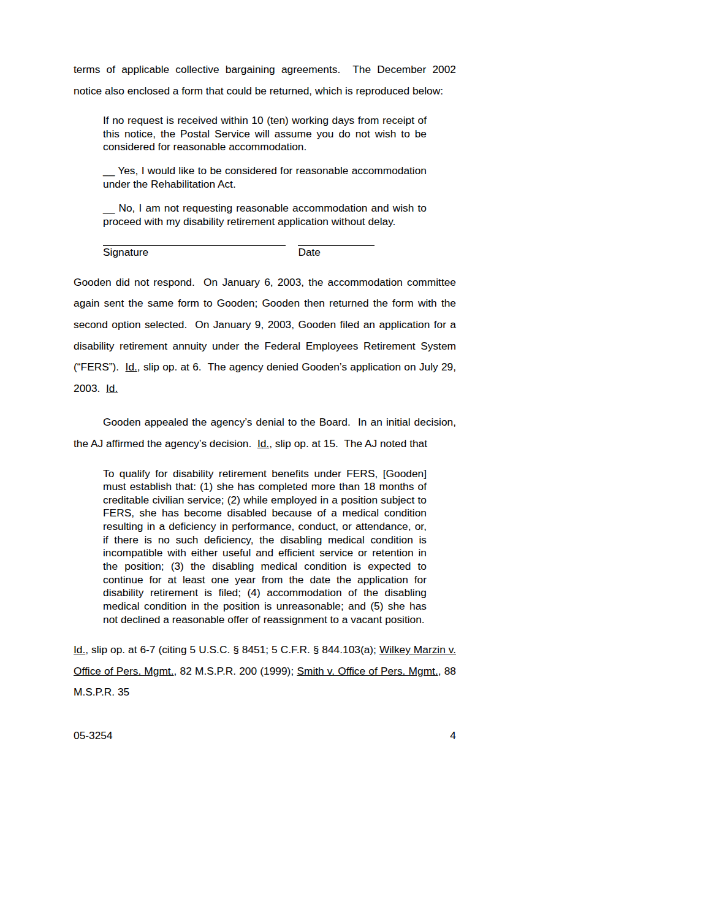terms of applicable collective bargaining agreements. The December 2002 notice also enclosed a form that could be returned, which is reproduced below:
If no request is received within 10 (ten) working days from receipt of this notice, the Postal Service will assume you do not wish to be considered for reasonable accommodation.
__ Yes, I would like to be considered for reasonable accommodation under the Rehabilitation Act.
__ No, I am not requesting reasonable accommodation and wish to proceed with my disability retirement application without delay.
Signature Date
Gooden did not respond. On January 6, 2003, the accommodation committee again sent the same form to Gooden; Gooden then returned the form with the second option selected. On January 9, 2003, Gooden filed an application for a disability retirement annuity under the Federal Employees Retirement System (“FERS”). Id., slip op. at 6. The agency denied Gooden’s application on July 29, 2003. Id.
Gooden appealed the agency’s denial to the Board. In an initial decision, the AJ affirmed the agency’s decision. Id., slip op. at 15. The AJ noted that
To qualify for disability retirement benefits under FERS, [Gooden] must establish that: (1) she has completed more than 18 months of creditable civilian service; (2) while employed in a position subject to FERS, she has become disabled because of a medical condition resulting in a deficiency in performance, conduct, or attendance, or, if there is no such deficiency, the disabling medical condition is incompatible with either useful and efficient service or retention in the position; (3) the disabling medical condition is expected to continue for at least one year from the date the application for disability retirement is filed; (4) accommodation of the disabling medical condition in the position is unreasonable; and (5) she has not declined a reasonable offer of reassignment to a vacant position.
Id., slip op. at 6-7 (citing 5 U.S.C. § 8451; 5 C.F.R. § 844.103(a); Wilkey Marzin v. Office of Pers. Mgmt., 82 M.S.P.R. 200 (1999); Smith v. Office of Pers. Mgmt., 88 M.S.P.R. 35
05-3254 4